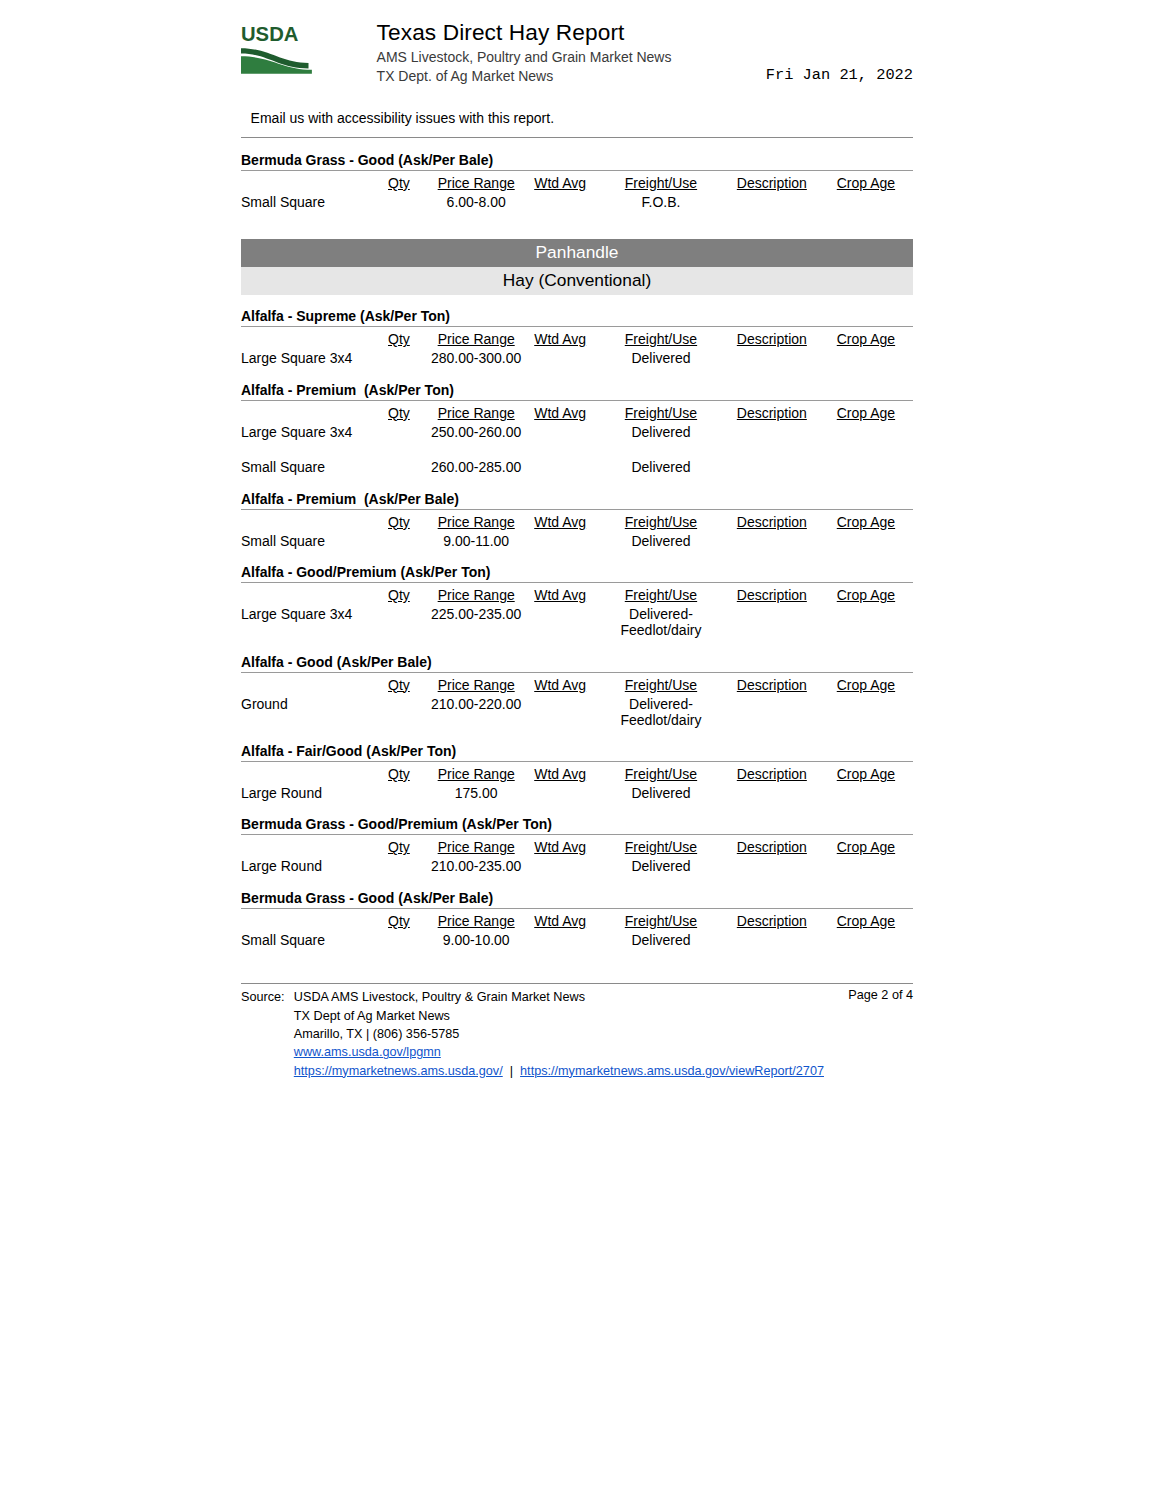USDA
Texas Direct Hay Report
AMS Livestock, Poultry and Grain Market News
TX Dept. of Ag Market News
Fri Jan 21, 2022
Email us with accessibility issues with this report.
Bermuda Grass - Good (Ask/Per Bale)
| | Qty | Price Range | Wtd Avg | Freight/Use | Description | Crop Age |
| --- | --- | --- | --- | --- | --- | --- |
| Small Square | | 6.00-8.00 | | F.O.B. | | |
Panhandle
Hay (Conventional)
Alfalfa - Supreme (Ask/Per Ton)
| | Qty | Price Range | Wtd Avg | Freight/Use | Description | Crop Age |
| --- | --- | --- | --- | --- | --- | --- |
| Large Square 3x4 | | 280.00-300.00 | | Delivered | | |
Alfalfa - Premium (Ask/Per Ton)
| | Qty | Price Range | Wtd Avg | Freight/Use | Description | Crop Age |
| --- | --- | --- | --- | --- | --- | --- |
| Large Square 3x4 | | 250.00-260.00 | | Delivered | | |
| Small Square | | 260.00-285.00 | | Delivered | | |
Alfalfa - Premium (Ask/Per Bale)
| | Qty | Price Range | Wtd Avg | Freight/Use | Description | Crop Age |
| --- | --- | --- | --- | --- | --- | --- |
| Small Square | | 9.00-11.00 | | Delivered | | |
Alfalfa - Good/Premium (Ask/Per Ton)
| | Qty | Price Range | Wtd Avg | Freight/Use | Description | Crop Age |
| --- | --- | --- | --- | --- | --- | --- |
| Large Square 3x4 | | 225.00-235.00 | | Delivered-Feedlot/dairy | | |
Alfalfa - Good (Ask/Per Bale)
| | Qty | Price Range | Wtd Avg | Freight/Use | Description | Crop Age |
| --- | --- | --- | --- | --- | --- | --- |
| Ground | | 210.00-220.00 | | Delivered-Feedlot/dairy | | |
Alfalfa - Fair/Good (Ask/Per Ton)
| | Qty | Price Range | Wtd Avg | Freight/Use | Description | Crop Age |
| --- | --- | --- | --- | --- | --- | --- |
| Large Round | | 175.00 | | Delivered | | |
Bermuda Grass - Good/Premium (Ask/Per Ton)
| | Qty | Price Range | Wtd Avg | Freight/Use | Description | Crop Age |
| --- | --- | --- | --- | --- | --- | --- |
| Large Round | | 210.00-235.00 | | Delivered | | |
Bermuda Grass - Good (Ask/Per Bale)
| | Qty | Price Range | Wtd Avg | Freight/Use | Description | Crop Age |
| --- | --- | --- | --- | --- | --- | --- |
| Small Square | | 9.00-10.00 | | Delivered | | |
Source: USDA AMS Livestock, Poultry & Grain Market News TX Dept of Ag Market News Amarillo, TX | (806) 356-5785 www.ams.usda.gov/lpgmn https://mymarketnews.ams.usda.gov/ | https://mymarketnews.ams.usda.gov/viewReport/2707
Page 2 of 4